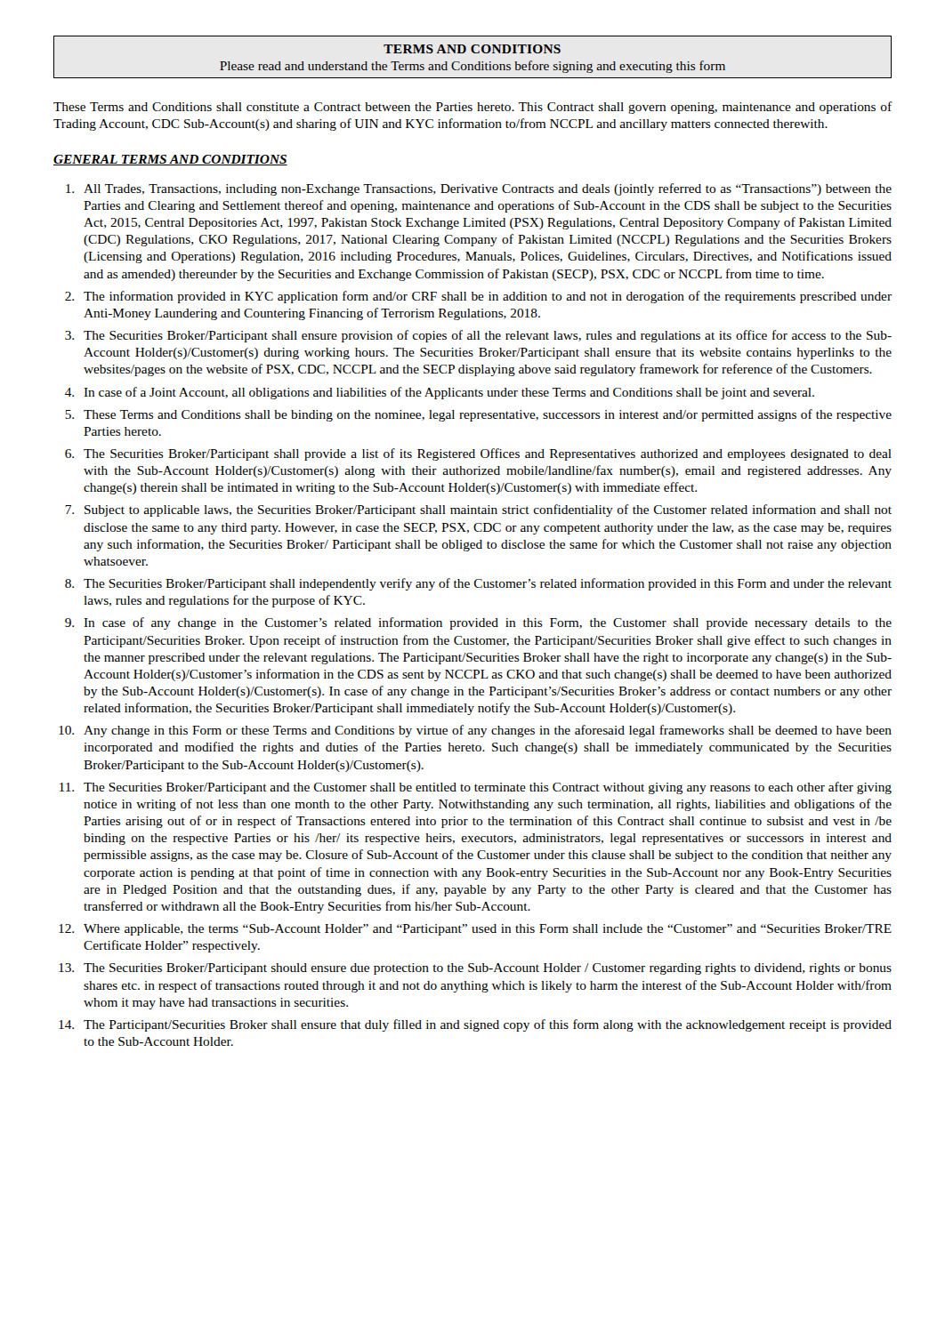TERMS AND CONDITIONS
Please read and understand the Terms and Conditions before signing and executing this form
These Terms and Conditions shall constitute a Contract between the Parties hereto. This Contract shall govern opening, maintenance and operations of Trading Account, CDC Sub-Account(s) and sharing of UIN and KYC information to/from NCCPL and ancillary matters connected therewith.
GENERAL TERMS AND CONDITIONS
All Trades, Transactions, including non-Exchange Transactions, Derivative Contracts and deals (jointly referred to as “Transactions”) between the Parties and Clearing and Settlement thereof and opening, maintenance and operations of Sub-Account in the CDS shall be subject to the Securities Act, 2015, Central Depositories Act, 1997, Pakistan Stock Exchange Limited (PSX) Regulations, Central Depository Company of Pakistan Limited (CDC) Regulations, CKO Regulations, 2017, National Clearing Company of Pakistan Limited (NCCPL) Regulations and the Securities Brokers (Licensing and Operations) Regulation, 2016 including Procedures, Manuals, Polices, Guidelines, Circulars, Directives, and Notifications issued and as amended) thereunder by the Securities and Exchange Commission of Pakistan (SECP), PSX, CDC or NCCPL from time to time.
The information provided in KYC application form and/or CRF shall be in addition to and not in derogation of the requirements prescribed under Anti-Money Laundering and Countering Financing of Terrorism Regulations, 2018.
The Securities Broker/Participant shall ensure provision of copies of all the relevant laws, rules and regulations at its office for access to the Sub-Account Holder(s)/Customer(s) during working hours. The Securities Broker/Participant shall ensure that its website contains hyperlinks to the websites/pages on the website of PSX, CDC, NCCPL and the SECP displaying above said regulatory framework for reference of the Customers.
In case of a Joint Account, all obligations and liabilities of the Applicants under these Terms and Conditions shall be joint and several.
These Terms and Conditions shall be binding on the nominee, legal representative, successors in interest and/or permitted assigns of the respective Parties hereto.
The Securities Broker/Participant shall provide a list of its Registered Offices and Representatives authorized and employees designated to deal with the Sub-Account Holder(s)/Customer(s) along with their authorized mobile/landline/fax number(s), email and registered addresses. Any change(s) therein shall be intimated in writing to the Sub-Account Holder(s)/Customer(s) with immediate effect.
Subject to applicable laws, the Securities Broker/Participant shall maintain strict confidentiality of the Customer related information and shall not disclose the same to any third party. However, in case the SECP, PSX, CDC or any competent authority under the law, as the case may be, requires any such information, the Securities Broker/ Participant shall be obliged to disclose the same for which the Customer shall not raise any objection whatsoever.
The Securities Broker/Participant shall independently verify any of the Customer’s related information provided in this Form and under the relevant laws, rules and regulations for the purpose of KYC.
In case of any change in the Customer’s related information provided in this Form, the Customer shall provide necessary details to the Participant/Securities Broker. Upon receipt of instruction from the Customer, the Participant/Securities Broker shall give effect to such changes in the manner prescribed under the relevant regulations. The Participant/Securities Broker shall have the right to incorporate any change(s) in the Sub-Account Holder(s)/Customer’s information in the CDS as sent by NCCPL as CKO and that such change(s) shall be deemed to have been authorized by the Sub-Account Holder(s)/Customer(s). In case of any change in the Participant’s/Securities Broker’s address or contact numbers or any other related information, the Securities Broker/Participant shall immediately notify the Sub-Account Holder(s)/Customer(s).
Any change in this Form or these Terms and Conditions by virtue of any changes in the aforesaid legal frameworks shall be deemed to have been incorporated and modified the rights and duties of the Parties hereto. Such change(s) shall be immediately communicated by the Securities Broker/Participant to the Sub-Account Holder(s)/Customer(s).
The Securities Broker/Participant and the Customer shall be entitled to terminate this Contract without giving any reasons to each other after giving notice in writing of not less than one month to the other Party. Notwithstanding any such termination, all rights, liabilities and obligations of the Parties arising out of or in respect of Transactions entered into prior to the termination of this Contract shall continue to subsist and vest in /be binding on the respective Parties or his /her/ its respective heirs, executors, administrators, legal representatives or successors in interest and permissible assigns, as the case may be. Closure of Sub-Account of the Customer under this clause shall be subject to the condition that neither any corporate action is pending at that point of time in connection with any Book-entry Securities in the Sub-Account nor any Book-Entry Securities are in Pledged Position and that the outstanding dues, if any, payable by any Party to the other Party is cleared and that the Customer has transferred or withdrawn all the Book-Entry Securities from his/her Sub-Account.
Where applicable, the terms “Sub-Account Holder” and “Participant” used in this Form shall include the “Customer” and “Securities Broker/TRE Certificate Holder” respectively.
The Securities Broker/Participant should ensure due protection to the Sub-Account Holder / Customer regarding rights to dividend, rights or bonus shares etc. in respect of transactions routed through it and not do anything which is likely to harm the interest of the Sub-Account Holder with/from whom it may have had transactions in securities.
The Participant/Securities Broker shall ensure that duly filled in and signed copy of this form along with the acknowledgement receipt is provided to the Sub-Account Holder.